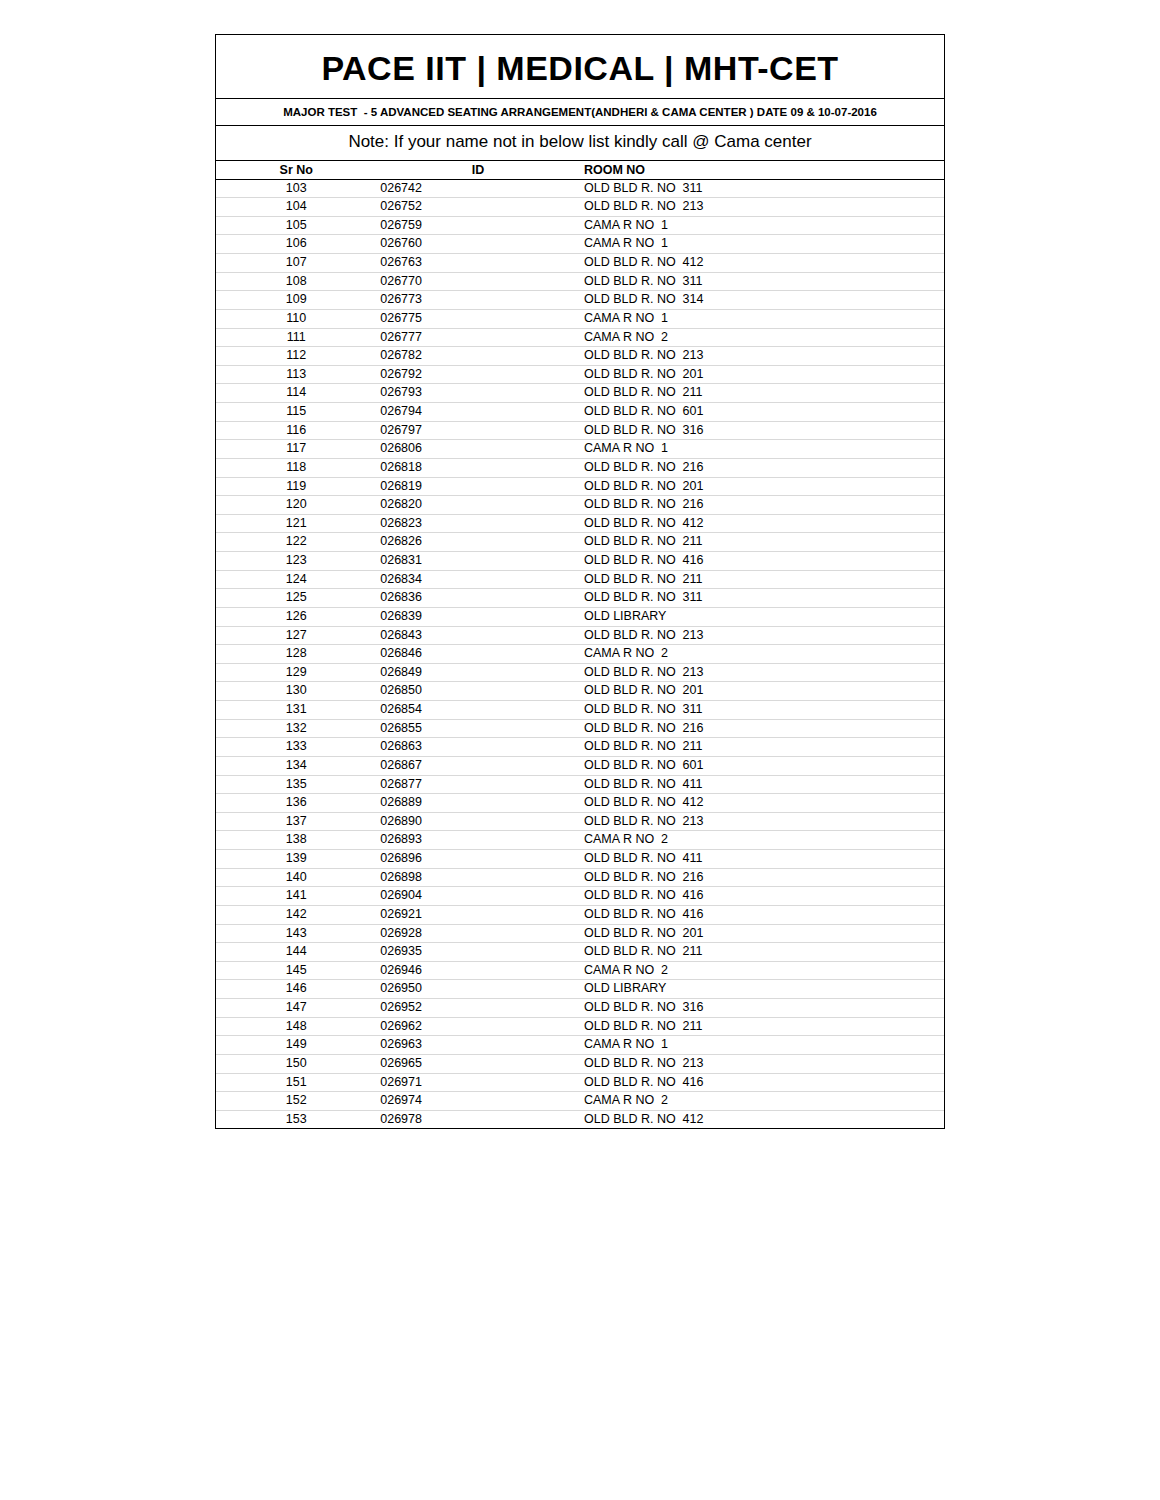PACE IIT | MEDICAL | MHT-CET
MAJOR TEST - 5 ADVANCED SEATING ARRANGEMENT(ANDHERI & CAMA CENTER ) DATE 09 & 10-07-2016
Note: If your name not in below list kindly call @ Cama center
| Sr No | ID | ROOM NO |
| --- | --- | --- |
| 103 | 026742 | OLD BLD R. NO 311 |
| 104 | 026752 | OLD BLD R. NO 213 |
| 105 | 026759 | CAMA R NO 1 |
| 106 | 026760 | CAMA R NO 1 |
| 107 | 026763 | OLD BLD R. NO 412 |
| 108 | 026770 | OLD BLD R. NO 311 |
| 109 | 026773 | OLD BLD R. NO 314 |
| 110 | 026775 | CAMA R NO 1 |
| 111 | 026777 | CAMA R NO 2 |
| 112 | 026782 | OLD BLD R. NO 213 |
| 113 | 026792 | OLD BLD R. NO 201 |
| 114 | 026793 | OLD BLD R. NO 211 |
| 115 | 026794 | OLD BLD R. NO 601 |
| 116 | 026797 | OLD BLD R. NO 316 |
| 117 | 026806 | CAMA R NO 1 |
| 118 | 026818 | OLD BLD R. NO 216 |
| 119 | 026819 | OLD BLD R. NO 201 |
| 120 | 026820 | OLD BLD R. NO 216 |
| 121 | 026823 | OLD BLD R. NO 412 |
| 122 | 026826 | OLD BLD R. NO 211 |
| 123 | 026831 | OLD BLD R. NO 416 |
| 124 | 026834 | OLD BLD R. NO 211 |
| 125 | 026836 | OLD BLD R. NO 311 |
| 126 | 026839 | OLD LIBRARY |
| 127 | 026843 | OLD BLD R. NO 213 |
| 128 | 026846 | CAMA R NO 2 |
| 129 | 026849 | OLD BLD R. NO 213 |
| 130 | 026850 | OLD BLD R. NO 201 |
| 131 | 026854 | OLD BLD R. NO 311 |
| 132 | 026855 | OLD BLD R. NO 216 |
| 133 | 026863 | OLD BLD R. NO 211 |
| 134 | 026867 | OLD BLD R. NO 601 |
| 135 | 026877 | OLD BLD R. NO 411 |
| 136 | 026889 | OLD BLD R. NO 412 |
| 137 | 026890 | OLD BLD R. NO 213 |
| 138 | 026893 | CAMA R NO 2 |
| 139 | 026896 | OLD BLD R. NO 411 |
| 140 | 026898 | OLD BLD R. NO 216 |
| 141 | 026904 | OLD BLD R. NO 416 |
| 142 | 026921 | OLD BLD R. NO 416 |
| 143 | 026928 | OLD BLD R. NO 201 |
| 144 | 026935 | OLD BLD R. NO 211 |
| 145 | 026946 | CAMA R NO 2 |
| 146 | 026950 | OLD LIBRARY |
| 147 | 026952 | OLD BLD R. NO 316 |
| 148 | 026962 | OLD BLD R. NO 211 |
| 149 | 026963 | CAMA R NO 1 |
| 150 | 026965 | OLD BLD R. NO 213 |
| 151 | 026971 | OLD BLD R. NO 416 |
| 152 | 026974 | CAMA R NO 2 |
| 153 | 026978 | OLD BLD R. NO 412 |